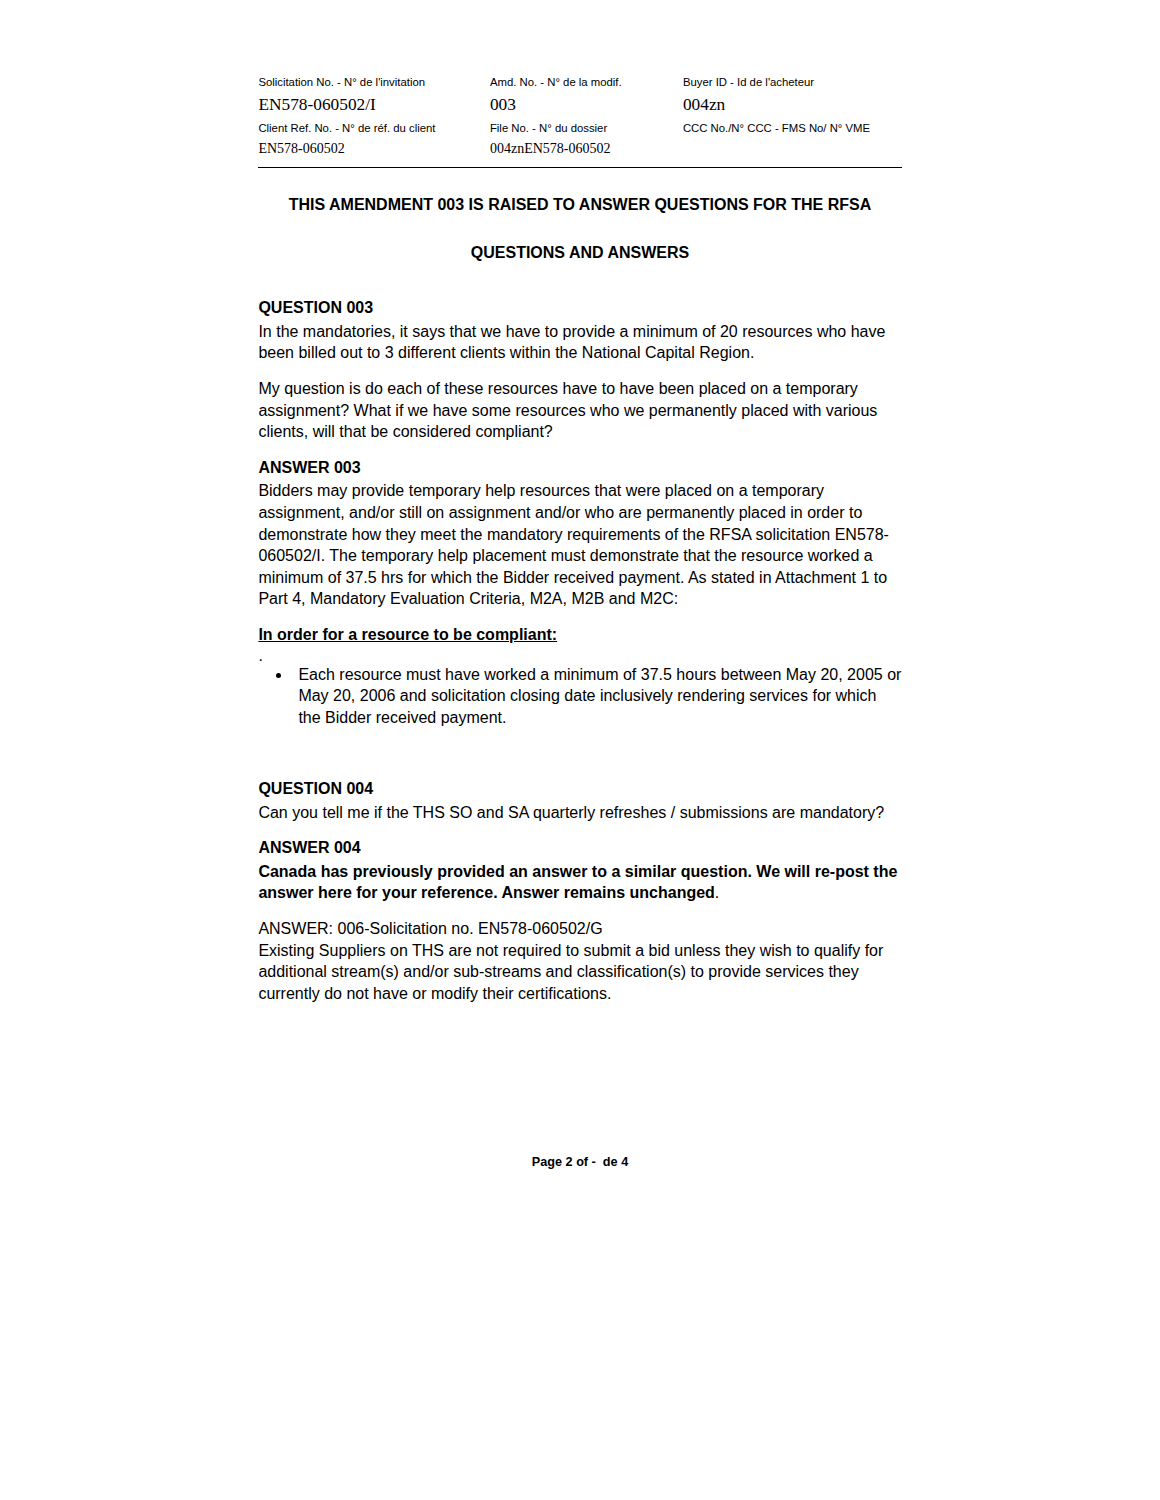| Solicitation No. - N° de l'invitation | Amd. No. - N° de la modif. | Buyer ID - Id de l'acheteur |
| EN578-060502/I | 003 | 004zn |
| Client Ref. No. - N° de réf. du client | File No. - N° du dossier | CCC No./N° CCC - FMS No/ N° VME |
| EN578-060502 | 004znEN578-060502 | |
THIS AMENDMENT 003 IS RAISED TO ANSWER QUESTIONS FOR THE RFSA
QUESTIONS AND ANSWERS
QUESTION 003
In the mandatories, it says that we have to provide a minimum of 20 resources who have been billed out to 3 different clients within the National Capital Region.
My question is do each of these resources have to have been placed on a temporary assignment? What if we have some resources who we permanently placed with various clients, will that be considered compliant?
ANSWER 003
Bidders may provide temporary help resources that were placed on a temporary assignment, and/or still on assignment and/or who are permanently placed in order to demonstrate how they meet the mandatory requirements of the RFSA solicitation EN578-060502/I. The temporary help placement must demonstrate that the resource worked a minimum of 37.5 hrs for which the Bidder received payment. As stated in Attachment 1 to Part 4, Mandatory Evaluation Criteria, M2A, M2B and M2C:
In order for a resource to be compliant:
.
Each resource must have worked a minimum of 37.5 hours between May 20, 2005 or May 20, 2006 and solicitation closing date inclusively rendering services for which the Bidder received payment.
QUESTION 004
Can you tell me if the THS SO and SA quarterly refreshes / submissions are mandatory?
ANSWER 004
Canada has previously provided an answer to a similar question. We will re-post the answer here for your reference. Answer remains unchanged.
ANSWER: 006-Solicitation no. EN578-060502/G
Existing Suppliers on THS are not required to submit a bid unless they wish to qualify for additional stream(s) and/or sub-streams and classification(s) to provide services they currently do not have or modify their certifications.
Page 2 of - de 4